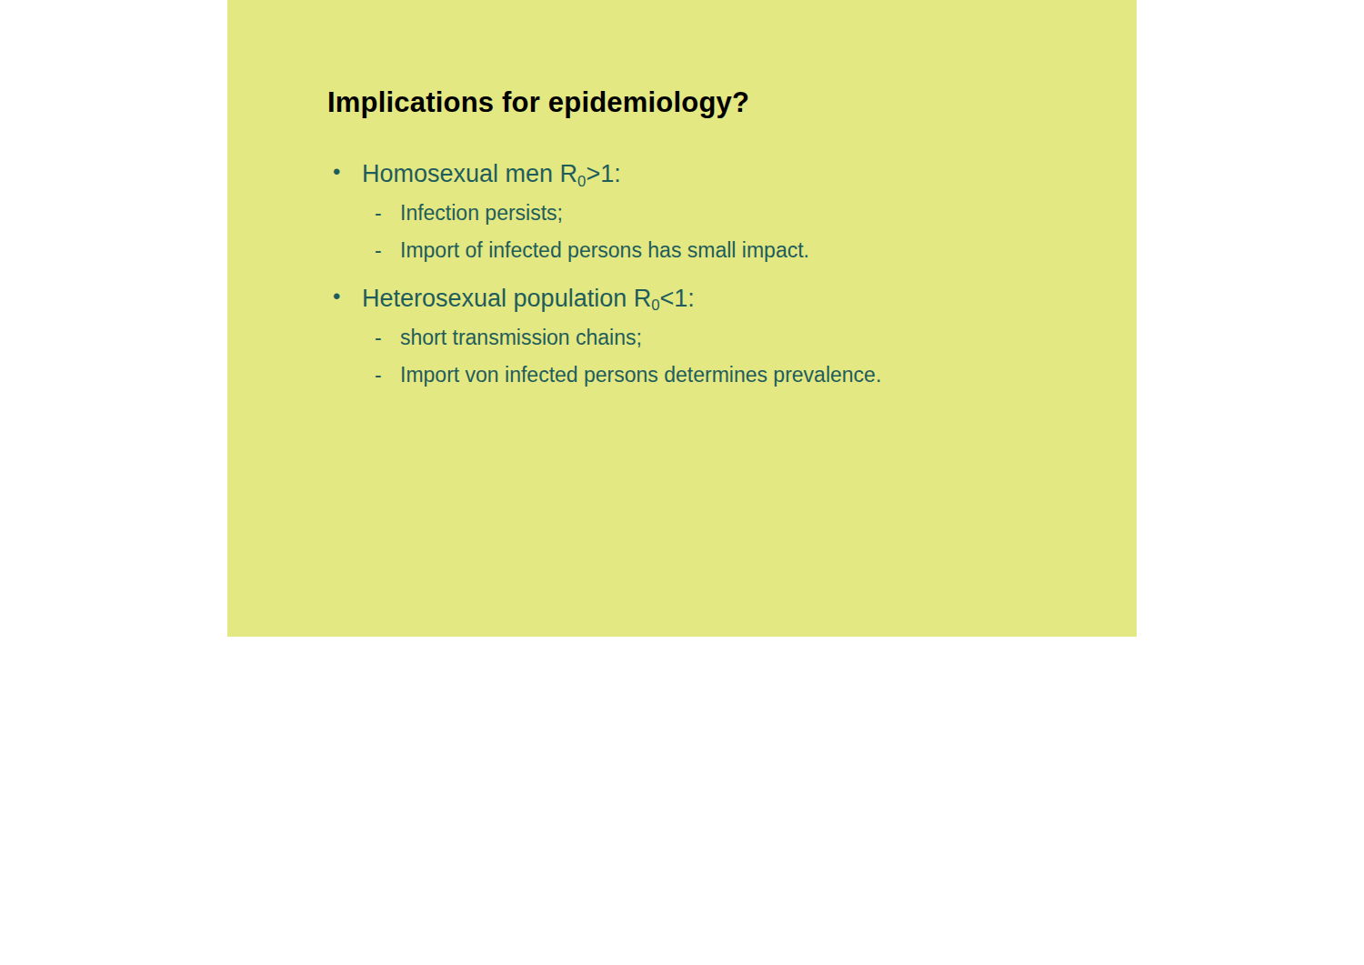Implications for epidemiology?
Homosexual men R0>1:
Infection persists;
Import of infected persons has small impact.
Heterosexual population R0<1:
short transmission chains;
Import von infected persons determines prevalence.